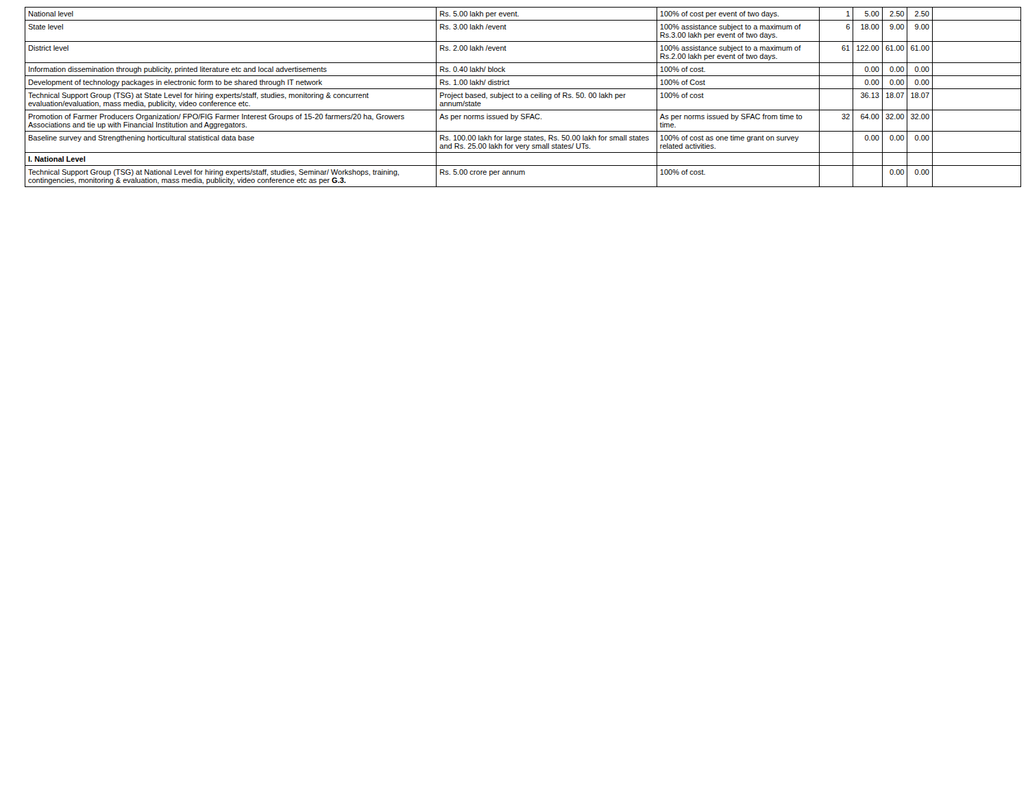| | National level | Rs. 5.00 lakh per event. | 100% of cost per event of two days. | 1 | 5.00 | 2.50 | 2.50 | |
| | State level | Rs. 3.00 lakh /event | 100% assistance subject to a maximum of Rs.3.00 lakh per event of two days. | 6 | 18.00 | 9.00 | 9.00 | |
| | District level | Rs. 2.00 lakh /event | 100% assistance subject to a maximum of Rs.2.00 lakh per event of two days. | 61 | 122.00 | 61.00 | 61.00 | |
| | Information dissemination through publicity, printed literature etc and local advertisements | Rs. 0.40 lakh/ block | 100% of cost. | | 0.00 | 0.00 | 0.00 | |
| | Development of technology packages in electronic form to be shared through IT network | Rs. 1.00 lakh/ district | 100% of Cost | | 0.00 | 0.00 | 0.00 | |
| | Technical Support Group (TSG) at State Level for hiring experts/staff, studies, monitoring & concurrent evaluation/evaluation, mass media, publicity, video conference etc. | Project based, subject to a ceiling of Rs. 50. 00 lakh per annum/state | 100% of cost | | 36.13 | 18.07 | 18.07 | |
| | Promotion of Farmer Producers Organization/ FPO/FIG Farmer Interest Groups of 15-20 farmers/20 ha, Growers Associations and tie up with Financial Institution and Aggregators. | As per norms issued by SFAC. | As per norms issued by SFAC from time to time. | 32 | 64.00 | 32.00 | 32.00 | |
| | Baseline survey and Strengthening horticultural statistical data base | Rs. 100.00 lakh for large states, Rs. 50.00 lakh for small states and Rs. 25.00 lakh for very small states/ UTs. | 100% of cost as one time grant on survey related activities. | | 0.00 | 0.00 | 0.00 | |
| | I. National Level | | | | | | | |
| | Technical Support Group (TSG) at National Level for hiring experts/staff, studies, Seminar/ Workshops, training, contingencies, monitoring & evaluation, mass media, publicity, video conference etc as per G.3. | Rs. 5.00 crore per annum | 100% of cost. | | | 0.00 | 0.00 | |